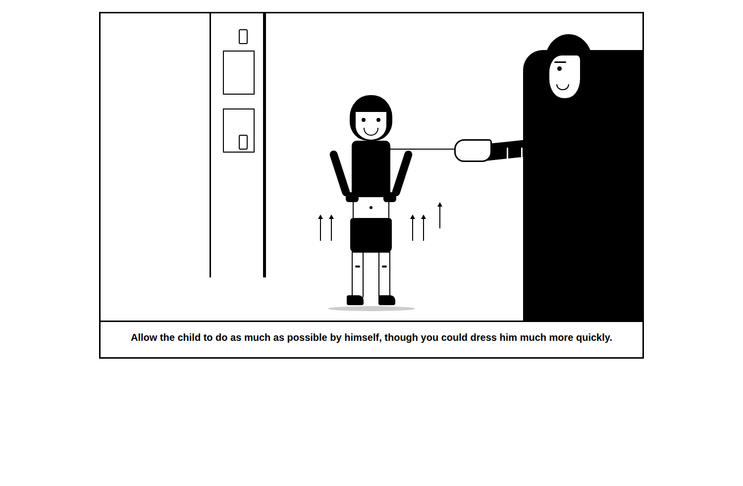Allow the child to do as much as possible by himself, though you could dress him much more quickly.